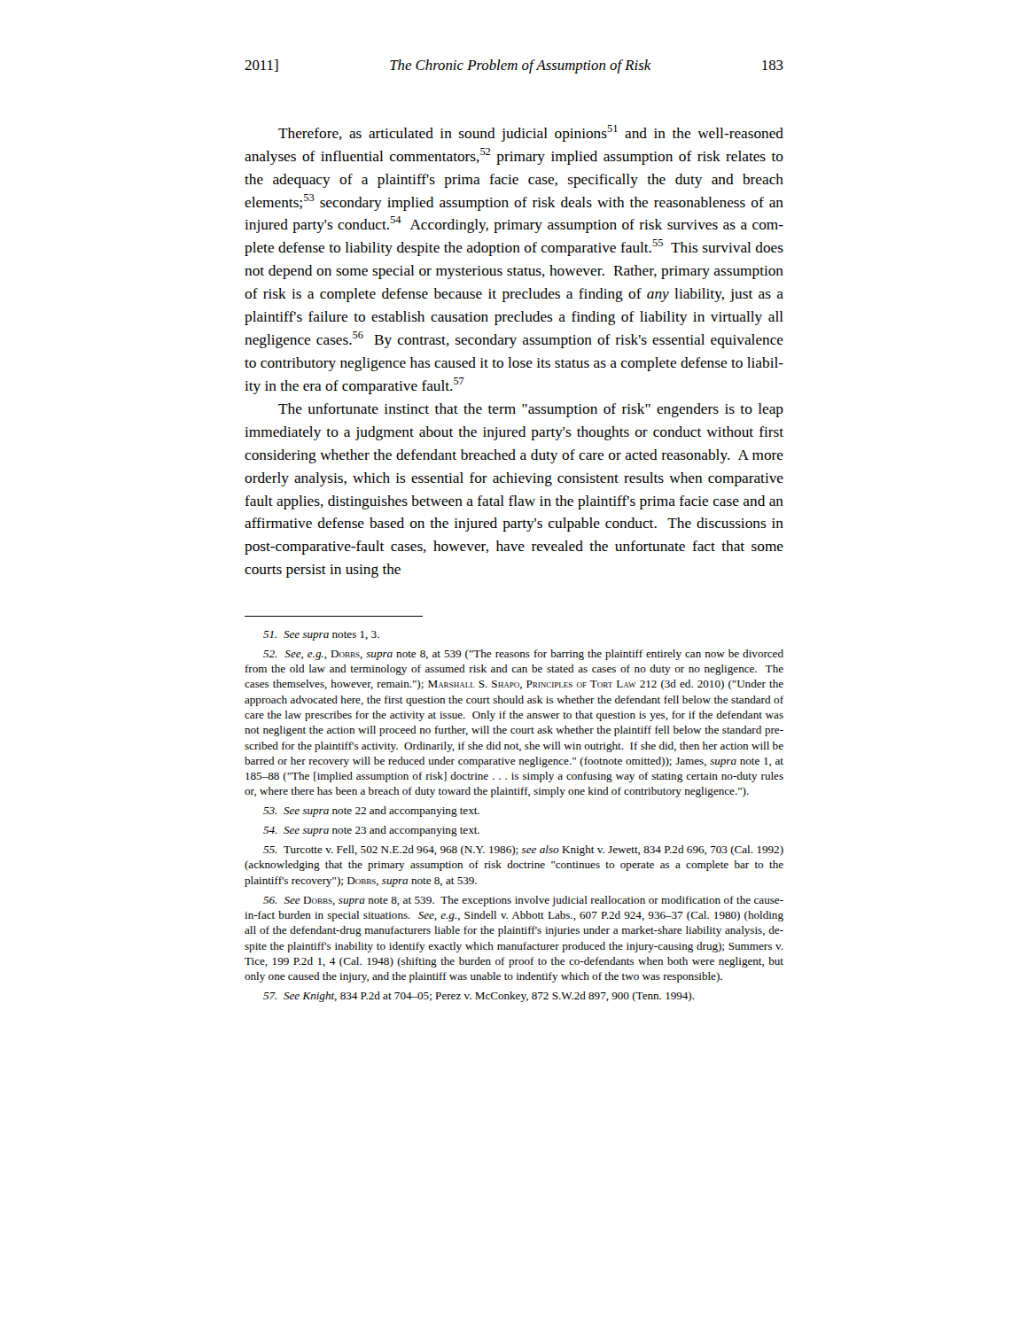2011] The Chronic Problem of Assumption of Risk 183
Therefore, as articulated in sound judicial opinions51 and in the well-reasoned analyses of influential commentators,52 primary implied assumption of risk relates to the adequacy of a plaintiff's prima facie case, specifically the duty and breach elements;53 secondary implied assumption of risk deals with the reasonableness of an injured party's conduct.54 Accordingly, primary assumption of risk survives as a complete defense to liability despite the adoption of comparative fault.55 This survival does not depend on some special or mysterious status, however. Rather, primary assumption of risk is a complete defense because it precludes a finding of any liability, just as a plaintiff's failure to establish causation precludes a finding of liability in virtually all negligence cases.56 By contrast, secondary assumption of risk's essential equivalence to contributory negligence has caused it to lose its status as a complete defense to liability in the era of comparative fault.57
The unfortunate instinct that the term "assumption of risk" engenders is to leap immediately to a judgment about the injured party's thoughts or conduct without first considering whether the defendant breached a duty of care or acted reasonably. A more orderly analysis, which is essential for achieving consistent results when comparative fault applies, distinguishes between a fatal flaw in the plaintiff's prima facie case and an affirmative defense based on the injured party's culpable conduct. The discussions in post-comparative-fault cases, however, have revealed the unfortunate fact that some courts persist in using the
51. See supra notes 1, 3.
52. See, e.g., Dobbs, supra note 8, at 539 ("The reasons for barring the plaintiff entirely can now be divorced from the old law and terminology of assumed risk and can be stated as cases of no duty or no negligence. The cases themselves, however, remain."); Marshall S. Shapo, Principles of Tort Law 212 (3d ed. 2010) ("Under the approach advocated here, the first question the court should ask is whether the defendant fell below the standard of care the law prescribes for the activity at issue. Only if the answer to that question is yes, for if the defendant was not negligent the action will proceed no further, will the court ask whether the plaintiff fell below the standard prescribed for the plaintiff's activity. Ordinarily, if she did not, she will win outright. If she did, then her action will be barred or her recovery will be reduced under comparative negligence." (footnote omitted)); James, supra note 1, at 185–88 ("The [implied assumption of risk] doctrine . . . is simply a confusing way of stating certain no-duty rules or, where there has been a breach of duty toward the plaintiff, simply one kind of contributory negligence.").
53. See supra note 22 and accompanying text.
54. See supra note 23 and accompanying text.
55. Turcotte v. Fell, 502 N.E.2d 964, 968 (N.Y. 1986); see also Knight v. Jewett, 834 P.2d 696, 703 (Cal. 1992) (acknowledging that the primary assumption of risk doctrine "continues to operate as a complete bar to the plaintiff's recovery"); Dobbs, supra note 8, at 539.
56. See Dobbs, supra note 8, at 539. The exceptions involve judicial reallocation or modification of the cause-in-fact burden in special situations. See, e.g., Sindell v. Abbott Labs., 607 P.2d 924, 936–37 (Cal. 1980) (holding all of the defendant-drug manufacturers liable for the plaintiff's injuries under a market-share liability analysis, despite the plaintiff's inability to identify exactly which manufacturer produced the injury-causing drug); Summers v. Tice, 199 P.2d 1, 4 (Cal. 1948) (shifting the burden of proof to the co-defendants when both were negligent, but only one caused the injury, and the plaintiff was unable to indentify which of the two was responsible).
57. See Knight, 834 P.2d at 704–05; Perez v. McConkey, 872 S.W.2d 897, 900 (Tenn. 1994).